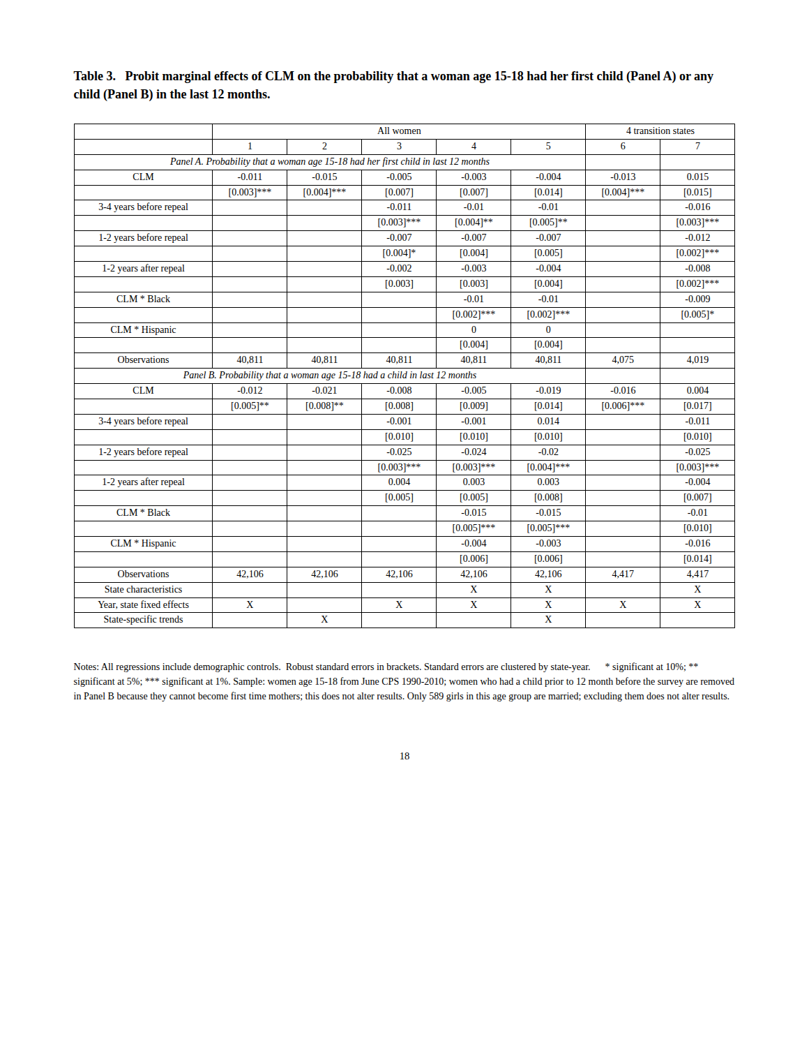Table 3. Probit marginal effects of CLM on the probability that a woman age 15-18 had her first child (Panel A) or any child (Panel B) in the last 12 months.
| | All women | 4 transition states |
| | 1 | 2 | 3 | 4 | 5 | 6 | 7 |
| Panel A. Probability that a woman age 15-18 had her first child in last 12 months | | |
| CLM | -0.011 | -0.015 | -0.005 | -0.003 | -0.004 | -0.013 | 0.015 |
| | [0.003]*** | [0.004]*** | [0.007] | [0.007] | [0.014] | [0.004]*** | [0.015] |
| 3-4 years before repeal | | | -0.011 | -0.01 | -0.01 | | -0.016 |
| | | | [0.003]*** | [0.004]** | [0.005]** | | [0.003]*** |
| 1-2 years before repeal | | | -0.007 | -0.007 | -0.007 | | -0.012 |
| | | | [0.004]* | [0.004] | [0.005] | | [0.002]*** |
| 1-2 years after repeal | | | -0.002 | -0.003 | -0.004 | | -0.008 |
| | | | [0.003] | [0.003] | [0.004] | | [0.002]*** |
| CLM * Black | | | | -0.01 | -0.01 | | -0.009 |
| | | | | [0.002]*** | [0.002]*** | | [0.005]* |
| CLM * Hispanic | | | | 0 | 0 | | |
| | | | | [0.004] | [0.004] | | |
| Observations | 40,811 | 40,811 | 40,811 | 40,811 | 40,811 | 4,075 | 4,019 |
| Panel B. Probability that a woman age 15-18 had a child in last 12 months | | |
| CLM | -0.012 | -0.021 | -0.008 | -0.005 | -0.019 | -0.016 | 0.004 |
| | [0.005]** | [0.008]** | [0.008] | [0.009] | [0.014] | [0.006]*** | [0.017] |
| 3-4 years before repeal | | | -0.001 | -0.001 | 0.014 | | -0.011 |
| | | | [0.010] | [0.010] | [0.010] | | [0.010] |
| 1-2 years before repeal | | | -0.025 | -0.024 | -0.02 | | -0.025 |
| | | | [0.003]*** | [0.003]*** | [0.004]*** | | [0.003]*** |
| 1-2 years after repeal | | | 0.004 | 0.003 | 0.003 | | -0.004 |
| | | | [0.005] | [0.005] | [0.008] | | [0.007] |
| CLM * Black | | | | -0.015 | -0.015 | | -0.01 |
| | | | | [0.005]*** | [0.005]*** | | [0.010] |
| CLM * Hispanic | | | | -0.004 | -0.003 | | -0.016 |
| | | | | [0.006] | [0.006] | | [0.014] |
| Observations | 42,106 | 42,106 | 42,106 | 42,106 | 42,106 | 4,417 | 4,417 |
| State characteristics | | | | X | X | | X |
| Year, state fixed effects | X | | X | X | X | X | X |
| State-specific trends | | X | | | X | | |
Notes: All regressions include demographic controls. Robust standard errors in brackets. Standard errors are clustered by state-year. * significant at 10%; ** significant at 5%; *** significant at 1%. Sample: women age 15-18 from June CPS 1990-2010; women who had a child prior to 12 month before the survey are removed in Panel B because they cannot become first time mothers; this does not alter results. Only 589 girls in this age group are married; excluding them does not alter results.
18